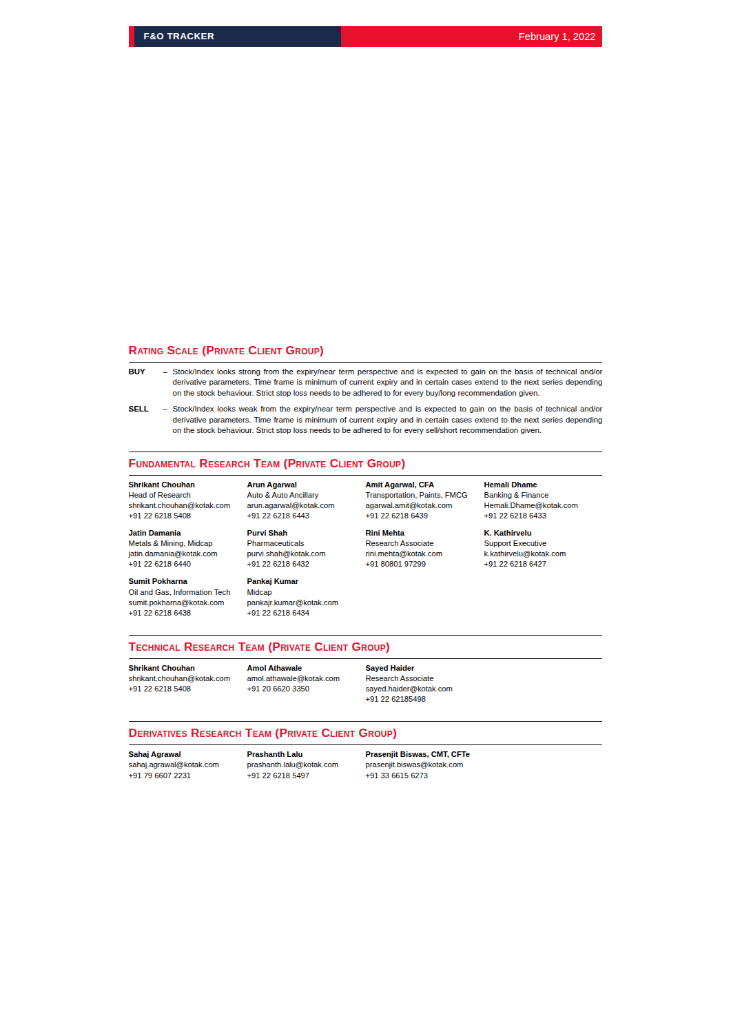F&O TRACKER
February 1, 2022
Rating Scale (Private Client Group)
| BUY | – | Stock/Index looks strong from the expiry/near term perspective and is expected to gain on the basis of technical and/or derivative parameters. Time frame is minimum of current expiry and in certain cases extend to the next series depending on the stock behaviour. Strict stop loss needs to be adhered to for every buy/long recommendation given. |
| SELL | – | Stock/Index looks weak from the expiry/near term perspective and is expected to gain on the basis of technical and/or derivative parameters. Time frame is minimum of current expiry and in certain cases extend to the next series depending on the stock behaviour. Strict stop loss needs to be adhered to for every sell/short recommendation given. |
Fundamental Research Team (Private Client Group)
| Shrikant Chouhan Head of Research shrikant.chouhan@kotak.com +91 22 6218 5408 | Arun Agarwal Auto & Auto Ancillary arun.agarwal@kotak.com +91 22 6218 6443 | Amit Agarwal, CFA Transportation, Paints, FMCG agarwal.amit@kotak.com +91 22 6218 6439 | Hemali Dhame Banking & Finance Hemali.Dhame@kotak.com +91 22 6218 6433 |
| Jatin Damania Metals & Mining, Midcap jatin.damania@kotak.com +91 22 6218 6440 | Purvi Shah Pharmaceuticals purvi.shah@kotak.com +91 22 6218 6432 | Rini Mehta Research Associate rini.mehta@kotak.com +91 80801 97299 | K. Kathirvelu Support Executive k.kathirvelu@kotak.com +91 22 6218 6427 |
| Sumit Pokharna Oil and Gas, Information Tech sumit.pokharna@kotak.com +91 22 6218 6438 | Pankaj Kumar Midcap pankajr.kumar@kotak.com +91 22 6218 6434 | | |
Technical Research Team (Private Client Group)
| Shrikant Chouhan shrikant.chouhan@kotak.com +91 22 6218 5408 | Amol Athawale amol.athawale@kotak.com +91 20 6620 3350 | Sayed Haider Research Associate sayed.haider@kotak.com +91 22 62185498 | |
Derivatives Research Team (Private Client Group)
| Sahaj Agrawal sahaj.agrawal@kotak.com +91 79 6607 2231 | Prashanth Lalu prashanth.lalu@kotak.com +91 22 6218 5497 | Prasenjit Biswas, CMT, CFTe prasenjit.biswas@kotak.com +91 33 6615 6273 | |